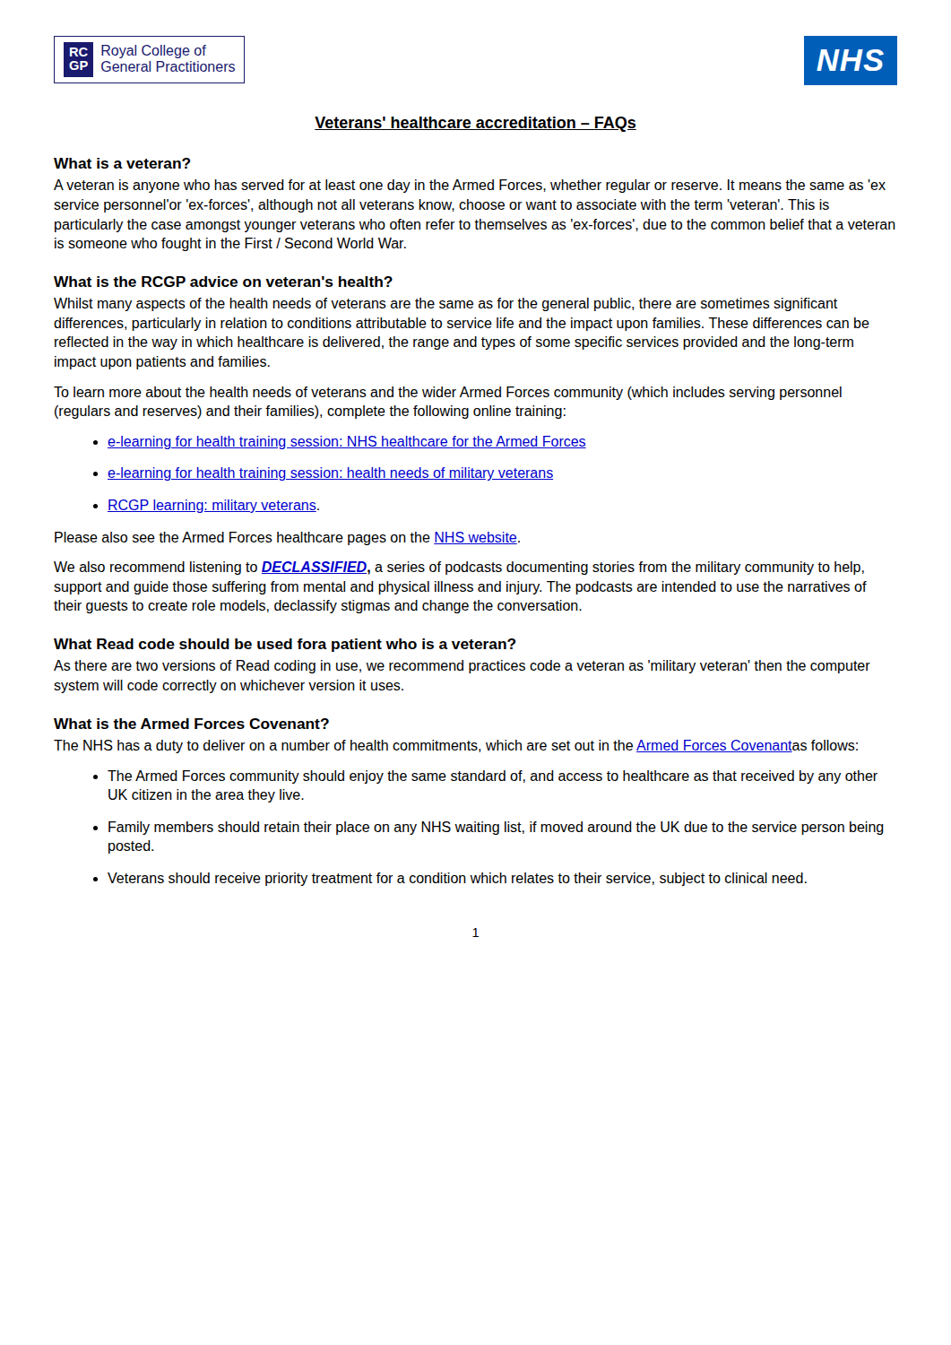RC
GP
Royal College of
General Practitioners
NHS
Veterans' healthcare accreditation – FAQs
What is a veteran?
A veteran is anyone who has served for at least one day in the Armed Forces, whether regular or reserve. It means the same as 'ex service personnel'or 'ex-forces', although not all veterans know, choose or want to associate with the term 'veteran'. This is particularly the case amongst younger veterans who often refer to themselves as 'ex-forces', due to the common belief that a veteran is someone who fought in the First / Second World War.
What is the RCGP advice on veteran's health?
Whilst many aspects of the health needs of veterans are the same as for the general public, there are sometimes significant differences, particularly in relation to conditions attributable to service life and the impact upon families. These differences can be reflected in the way in which healthcare is delivered, the range and types of some specific services provided and the long-term impact upon patients and families.
To learn more about the health needs of veterans and the wider Armed Forces community (which includes serving personnel (regulars and reserves) and their families), complete the following online training:
e-learning for health training session: NHS healthcare for the Armed Forces
e-learning for health training session: health needs of military veterans
RCGP learning: military veterans.
Please also see the Armed Forces healthcare pages on the NHS website.
We also recommend listening to DECLASSIFIED, a series of podcasts documenting stories from the military community to help, support and guide those suffering from mental and physical illness and injury. The podcasts are intended to use the narratives of their guests to create role models, declassify stigmas and change the conversation.
What Read code should be used fora patient who is a veteran?
As there are two versions of Read coding in use, we recommend practices code a veteran as 'military veteran' then the computer system will code correctly on whichever version it uses.
What is the Armed Forces Covenant?
The NHS has a duty to deliver on a number of health commitments, which are set out in the Armed Forces Covenantas follows:
The Armed Forces community should enjoy the same standard of, and access to healthcare as that received by any other UK citizen in the area they live.
Family members should retain their place on any NHS waiting list, if moved around the UK due to the service person being posted.
Veterans should receive priority treatment for a condition which relates to their service, subject to clinical need.
1